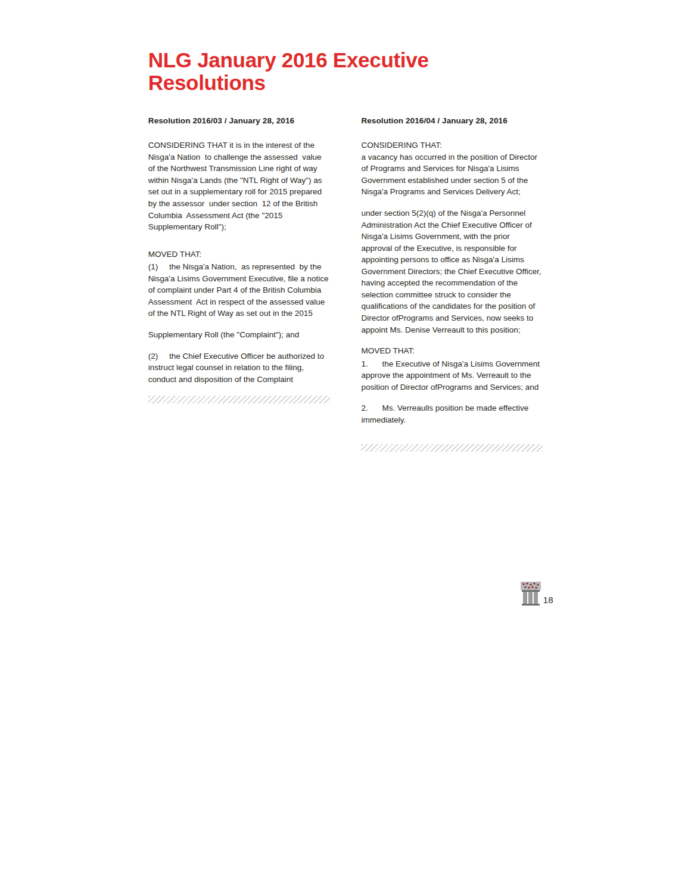NLG January 2016 Executive Resolutions
Resolution 2016/03 / January 28, 2016
CONSIDERING THAT it is in the interest of the Nisga'a Nation to challenge the assessed value of the Northwest Transmission Line right of way within Nisga'a Lands (the "NTL Right of Way") as set out in a supplementary roll for 2015 prepared by the assessor under section 12 of the British Columbia Assessment Act (the "2015 Supplementary Roll");
MOVED THAT:
(1) the Nisga'a Nation, as represented by the Nisga'a Lisims Government Executive, file a notice of complaint under Part 4 of the British Columbia Assessment Act in respect of the assessed value of the NTL Right of Way as set out in the 2015
Supplementary Roll (the "Complaint"); and
(2) the Chief Executive Officer be authorized to instruct legal counsel in relation to the filing, conduct and disposition of the Complaint
Resolution 2016/04 / January 28, 2016
CONSIDERING THAT:
a vacancy has occurred in the position of Director of Programs and Services for Nisga'a Lisims Government established under section 5 of the Nisga'a Programs and Services Delivery Act;
under section 5(2)(q) of the Nisga'a Personnel Administration Act the Chief Executive Officer of Nisga'a Lisims Government, with the prior approval of the Executive, is responsible for appointing persons to office as Nisga'a Lisims Government Directors; the Chief Executive Officer, having accepted the recommendation of the selection committee struck to consider the qualifications of the candidates for the position of Director ofPrograms and Services, now seeks to appoint Ms. Denise Verreault to this position;
MOVED THAT:
1. the Executive of Nisga'a Lisims Government approve the appointment of Ms. Verreault to the position of Director ofPrograms and Services; and
2. Ms. Verreaulls position be made effective immediately.
18